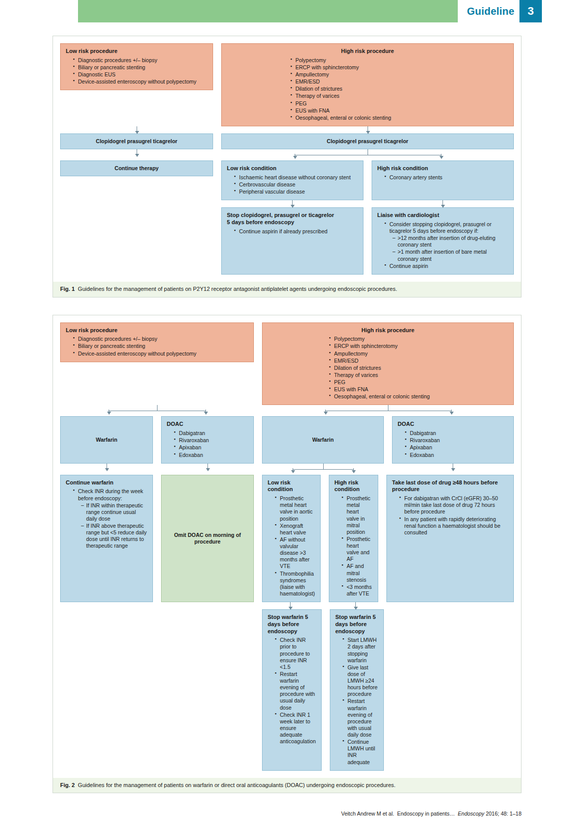Guideline
3
Low risk procedure
Diagnostic procedures +/– biopsy
Biliary or pancreatic stenting
Diagnostic EUS
Device-assisted enteroscopy without polypectomy
High risk procedure
Polypectomy
ERCP with sphincterotomy
Ampullectomy
EMR/ESD
Dilation of strictures
Therapy of varices
PEG
EUS with FNA
Oesophageal, enteral or colonic stenting
Clopidogrel prasugrel ticagrelor
Clopidogrel prasugrel ticagrelor
Continue therapy
Low risk condition
Ischaemic heart disease without coronary stent
Cerbrovascular disease
Peripheral vascular disease
High risk condition
Coronary artery stents
Stop clopidogrel, prasugrel or ticagrelor
5 days before endoscopy
Continue aspirin if already prescribed
Liaise with cardiologist
Consider stopping clopidogrel, prasugrel or ticagrelor 5 days before endoscopy if:
>12 months after insertion of drug-eluting coronary stent
>1 month after insertion of bare metal coronary stent
Continue aspirin
Fig. 1 Guidelines for the management of patients on P2Y12 receptor antagonist antiplatelet agents undergoing endoscopic procedures.
Low risk procedure
Diagnostic procedures +/– biopsy
Biliary or pancreatic stenting
Device-assisted enteroscopy without polypectomy
High risk procedure
Polypectomy
ERCP with sphincterotomy
Ampullectomy
EMR/ESD
Dilation of strictures
Therapy of varices
PEG
EUS with FNA
Oesophageal, enteral or colonic stenting
Warfarin
DOAC
Dabigatran
Rivaroxaban
Apixaban
Edoxaban
Warfarin
DOAC
Dabigatran
Rivaroxaban
Apixaban
Edoxaban
Continue warfarin
Check INR during the week before endoscopy:
If INR within therapeutic range continue usual daily dose
If INR above therapeutic range but <5 reduce daily dose until INR returns to therapeutic range
Omit DOAC on morning of procedure
Low risk condition
Prosthetic metal heart valve in aortic position
Xenograft heart valve
AF without valvular disease >3 months after VTE
Thrombophilia syndromes (liaise with haematologist)
High risk condition
Prosthetic metal heart valve in mitral position
Prosthetic heart valve and AF
AF and mitral stenosis
<3 months after VTE
Take last dose of drug ≥48 hours before procedure
For dabigatran with CrCl (eGFR) 30–50 ml/min take last dose of drug 72 hours before procedure
In any patient with rapidly deteriorating renal function a haematologist should be consulted
Stop warfarin 5 days before endoscopy
Check INR prior to procedure to ensure INR <1.5
Restart warfarin evening of procedure with usual daily dose
Check INR 1 week later to ensure adequate anticoagulation
Stop warfarin 5 days before endoscopy
Start LMWH 2 days after stopping warfarin
Give last dose of LMWH ≥24 hours before procedure
Restart warfarin evening of procedure with usual daily dose
Continue LMWH until INR adequate
Fig. 2 Guidelines for the management of patients on warfarin or direct oral anticoagulants (DOAC) undergoing endoscopic procedures.
Veitch Andrew M et al. Endoscopy in patients… Endoscopy 2016; 48: 1–18